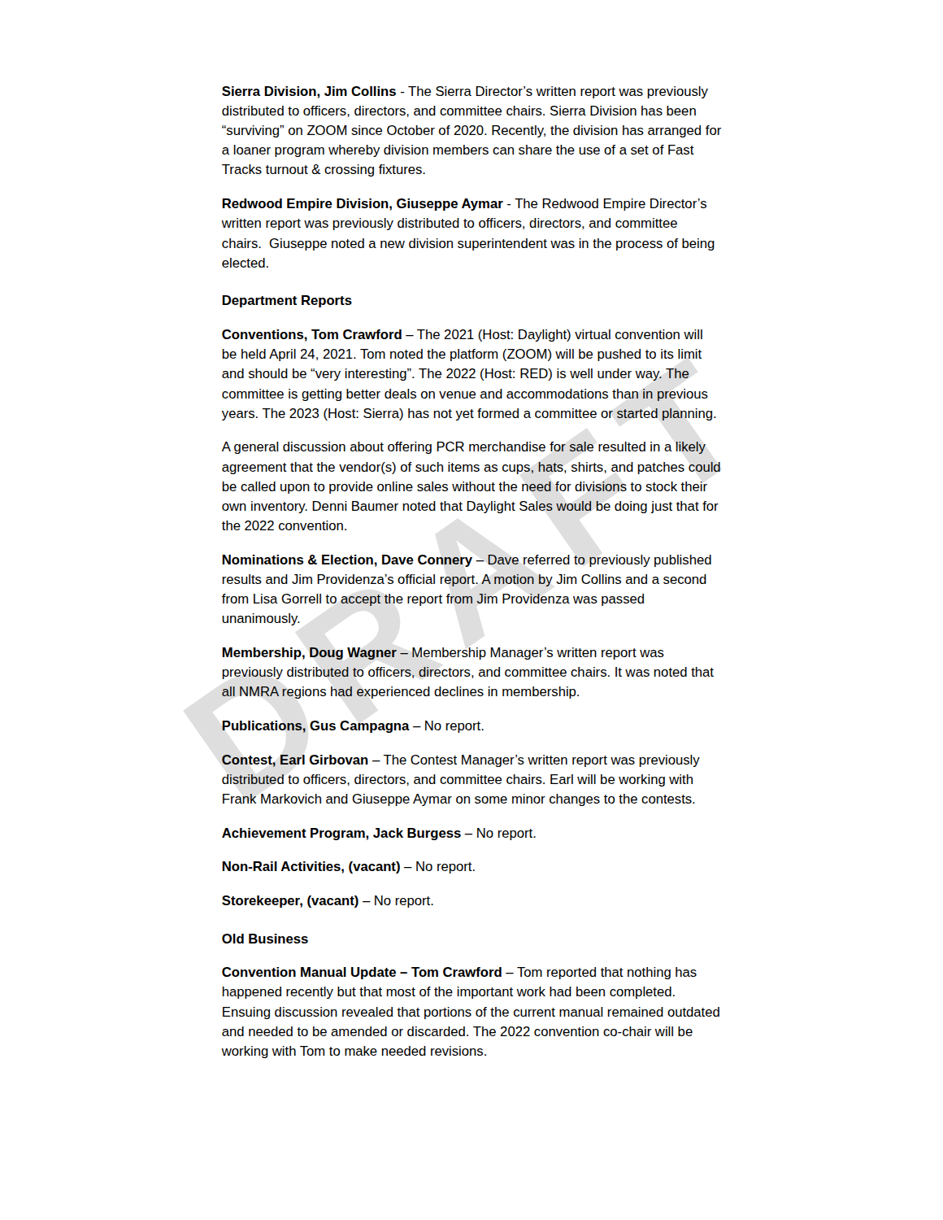DRAFT
Sierra Division, Jim Collins - The Sierra Director’s written report was previously distributed to officers, directors, and committee chairs. Sierra Division has been “surviving” on ZOOM since October of 2020. Recently, the division has arranged for a loaner program whereby division members can share the use of a set of Fast Tracks turnout & crossing fixtures.
Redwood Empire Division, Giuseppe Aymar - The Redwood Empire Director’s written report was previously distributed to officers, directors, and committee chairs. Giuseppe noted a new division superintendent was in the process of being elected.
Department Reports
Conventions, Tom Crawford – The 2021 (Host: Daylight) virtual convention will be held April 24, 2021. Tom noted the platform (ZOOM) will be pushed to its limit and should be “very interesting”. The 2022 (Host: RED) is well under way. The committee is getting better deals on venue and accommodations than in previous years. The 2023 (Host: Sierra) has not yet formed a committee or started planning.
A general discussion about offering PCR merchandise for sale resulted in a likely agreement that the vendor(s) of such items as cups, hats, shirts, and patches could be called upon to provide online sales without the need for divisions to stock their own inventory. Denni Baumer noted that Daylight Sales would be doing just that for the 2022 convention.
Nominations & Election, Dave Connery – Dave referred to previously published results and Jim Providenza’s official report. A motion by Jim Collins and a second from Lisa Gorrell to accept the report from Jim Providenza was passed unanimously.
Membership, Doug Wagner – Membership Manager’s written report was previously distributed to officers, directors, and committee chairs. It was noted that all NMRA regions had experienced declines in membership.
Publications, Gus Campagna – No report.
Contest, Earl Girbovan – The Contest Manager’s written report was previously distributed to officers, directors, and committee chairs. Earl will be working with Frank Markovich and Giuseppe Aymar on some minor changes to the contests.
Achievement Program, Jack Burgess – No report.
Non-Rail Activities, (vacant) – No report.
Storekeeper, (vacant) – No report.
Old Business
Convention Manual Update – Tom Crawford – Tom reported that nothing has happened recently but that most of the important work had been completed. Ensuing discussion revealed that portions of the current manual remained outdated and needed to be amended or discarded. The 2022 convention co-chair will be working with Tom to make needed revisions.